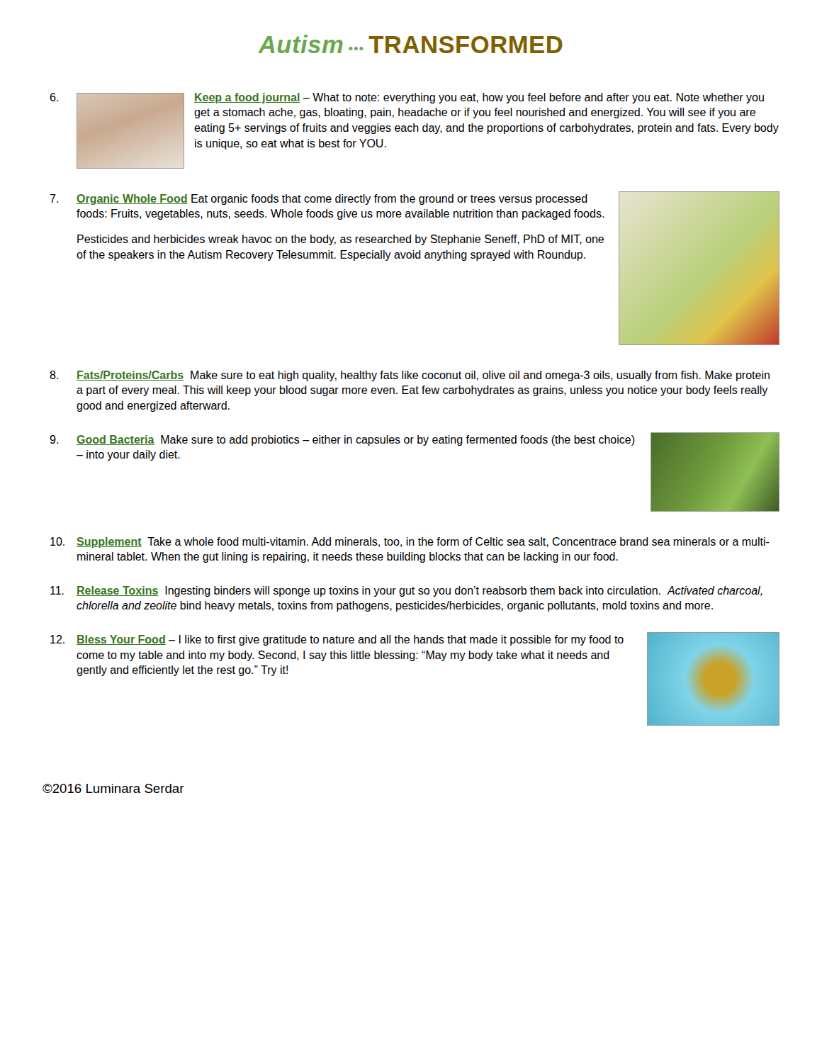Autism ••• TRANSFORMED
Keep a food journal – What to note: everything you eat, how you feel before and after you eat. Note whether you get a stomach ache, gas, bloating, pain, headache or if you feel nourished and energized. You will see if you are eating 5+ servings of fruits and veggies each day, and the proportions of carbohydrates, protein and fats. Every body is unique, so eat what is best for YOU.
Organic Whole Food Eat organic foods that come directly from the ground or trees versus processed foods: Fruits, vegetables, nuts, seeds. Whole foods give us more available nutrition than packaged foods.
Pesticides and herbicides wreak havoc on the body, as researched by Stephanie Seneff, PhD of MIT, one of the speakers in the Autism Recovery Telesummit. Especially avoid anything sprayed with Roundup.
Fats/Proteins/Carbs Make sure to eat high quality, healthy fats like coconut oil, olive oil and omega-3 oils, usually from fish. Make protein a part of every meal. This will keep your blood sugar more even. Eat few carbohydrates as grains, unless you notice your body feels really good and energized afterward.
Good Bacteria Make sure to add probiotics – either in capsules or by eating fermented foods (the best choice) – into your daily diet.
Supplement Take a whole food multi-vitamin. Add minerals, too, in the form of Celtic sea salt, Concentrace brand sea minerals or a multi-mineral tablet. When the gut lining is repairing, it needs these building blocks that can be lacking in our food.
Release Toxins Ingesting binders will sponge up toxins in your gut so you don’t reabsorb them back into circulation. Activated charcoal, chlorella and zeolite bind heavy metals, toxins from pathogens, pesticides/herbicides, organic pollutants, mold toxins and more.
Bless Your Food – I like to first give gratitude to nature and all the hands that made it possible for my food to come to my table and into my body. Second, I say this little blessing: “May my body take what it needs and gently and efficiently let the rest go.” Try it!
©2016 Luminara Serdar